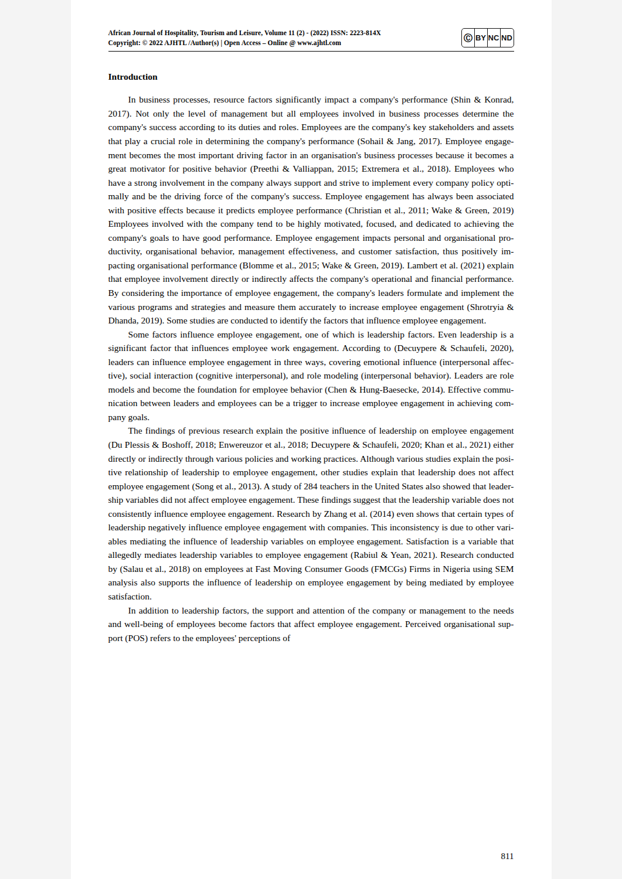African Journal of Hospitality, Tourism and Leisure, Volume 11 (2) - (2022) ISSN: 2223-814X
Copyright: © 2022 AJHTL /Author(s) | Open Access – Online @ www.ajhtl.com
Ⓒ BY NC ND
Introduction
In business processes, resource factors significantly impact a company's performance (Shin & Konrad, 2017). Not only the level of management but all employees involved in business processes determine the company's success according to its duties and roles. Employees are the company's key stakeholders and assets that play a crucial role in determining the company's performance (Sohail & Jang, 2017). Employee engagement becomes the most important driving factor in an organisation's business processes because it becomes a great motivator for positive behavior (Preethi & Valliappan, 2015; Extremera et al., 2018). Employees who have a strong involvement in the company always support and strive to implement every company policy optimally and be the driving force of the company's success. Employee engagement has always been associated with positive effects because it predicts employee performance (Christian et al., 2011; Wake & Green, 2019) Employees involved with the company tend to be highly motivated, focused, and dedicated to achieving the company's goals to have good performance. Employee engagement impacts personal and organisational productivity, organisational behavior, management effectiveness, and customer satisfaction, thus positively impacting organisational performance (Blomme et al., 2015; Wake & Green, 2019). Lambert et al. (2021) explain that employee involvement directly or indirectly affects the company's operational and financial performance. By considering the importance of employee engagement, the company's leaders formulate and implement the various programs and strategies and measure them accurately to increase employee engagement (Shrotryia & Dhanda, 2019). Some studies are conducted to identify the factors that influence employee engagement.
Some factors influence employee engagement, one of which is leadership factors. Even leadership is a significant factor that influences employee work engagement. According to (Decuypere & Schaufeli, 2020), leaders can influence employee engagement in three ways, covering emotional influence (interpersonal affective), social interaction (cognitive interpersonal), and role modeling (interpersonal behavior). Leaders are role models and become the foundation for employee behavior (Chen & Hung-Baesecke, 2014). Effective communication between leaders and employees can be a trigger to increase employee engagement in achieving company goals.
The findings of previous research explain the positive influence of leadership on employee engagement (Du Plessis & Boshoff, 2018; Enwereuzor et al., 2018; Decuypere & Schaufeli, 2020; Khan et al., 2021) either directly or indirectly through various policies and working practices. Although various studies explain the positive relationship of leadership to employee engagement, other studies explain that leadership does not affect employee engagement (Song et al., 2013). A study of 284 teachers in the United States also showed that leadership variables did not affect employee engagement. These findings suggest that the leadership variable does not consistently influence employee engagement. Research by Zhang et al. (2014) even shows that certain types of leadership negatively influence employee engagement with companies. This inconsistency is due to other variables mediating the influence of leadership variables on employee engagement. Satisfaction is a variable that allegedly mediates leadership variables to employee engagement (Rabiul & Yean, 2021). Research conducted by (Salau et al., 2018) on employees at Fast Moving Consumer Goods (FMCGs) Firms in Nigeria using SEM analysis also supports the influence of leadership on employee engagement by being mediated by employee satisfaction.
In addition to leadership factors, the support and attention of the company or management to the needs and well-being of employees become factors that affect employee engagement. Perceived organisational support (POS) refers to the employees' perceptions of
811